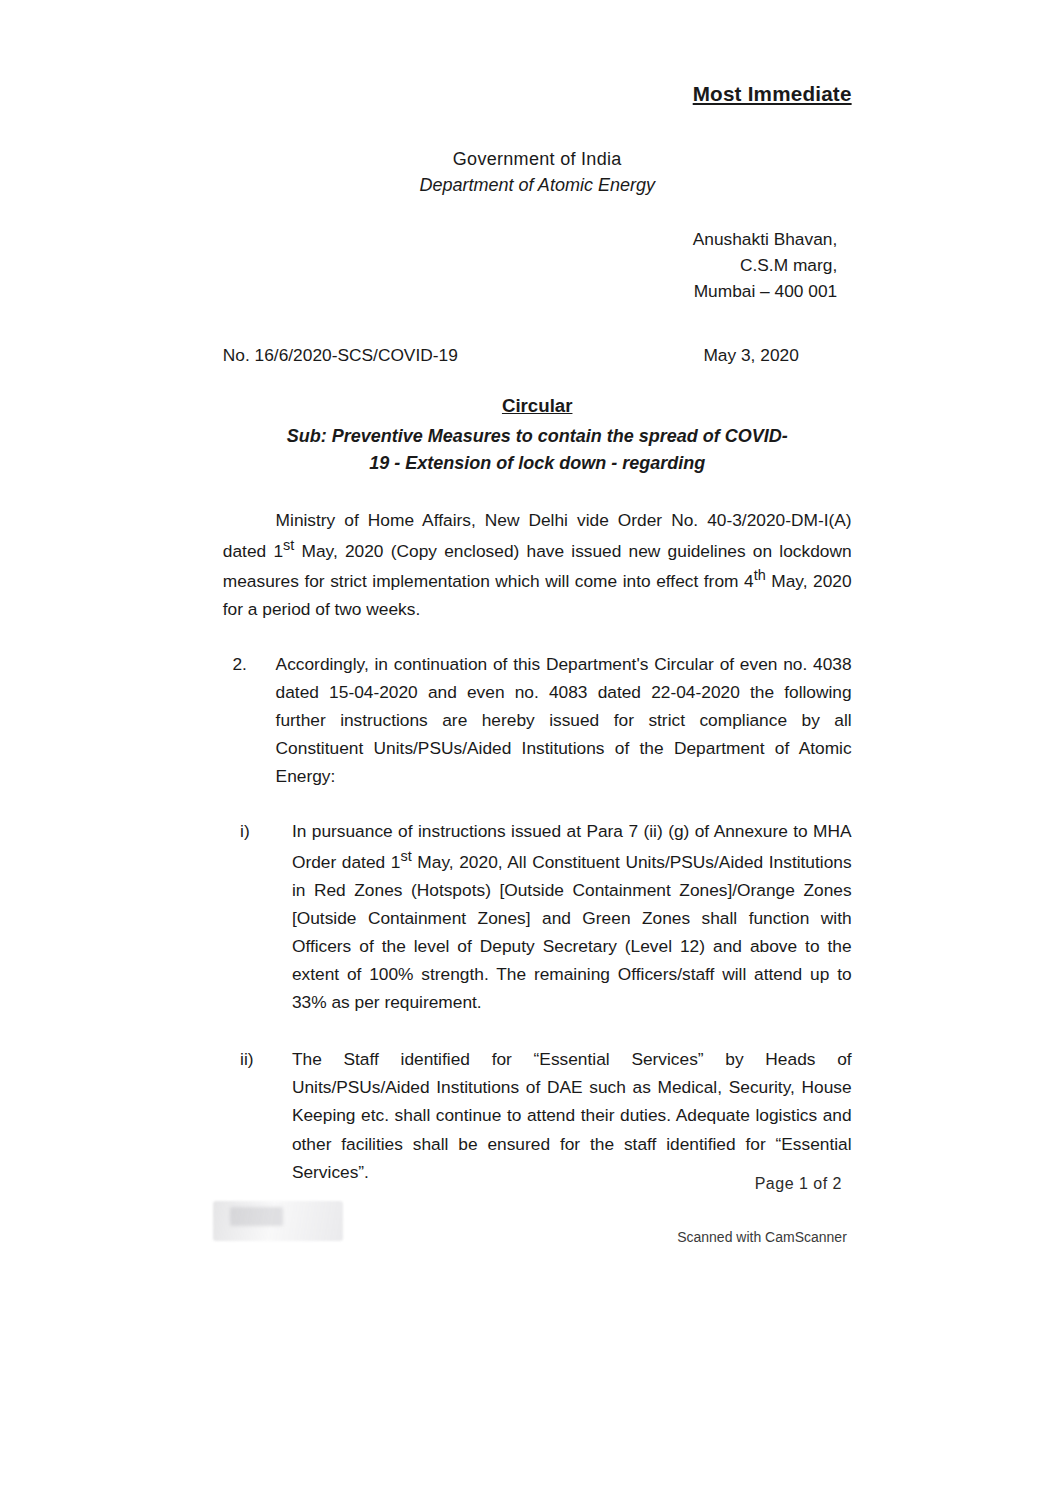Most Immediate
Government of India
Department of Atomic Energy
Anushakti Bhavan,
C.S.M marg,
Mumbai – 400 001
No. 16/6/2020-SCS/COVID-19 May 3, 2020
Circular
Sub: Preventive Measures to contain the spread of COVID-
19 - Extension of lock down - regarding
Ministry of Home Affairs, New Delhi vide Order No. 40-3/2020-DM-I(A) dated 1st May, 2020 (Copy enclosed) have issued new guidelines on lockdown measures for strict implementation which will come into effect from 4th May, 2020 for a period of two weeks.
2. Accordingly, in continuation of this Department's Circular of even no. 4038 dated 15-04-2020 and even no. 4083 dated 22-04-2020 the following further instructions are hereby issued for strict compliance by all Constituent Units/PSUs/Aided Institutions of the Department of Atomic Energy:
i) In pursuance of instructions issued at Para 7 (ii) (g) of Annexure to MHA Order dated 1st May, 2020, All Constituent Units/PSUs/Aided Institutions in Red Zones (Hotspots) [Outside Containment Zones]/Orange Zones [Outside Containment Zones] and Green Zones shall function with Officers of the level of Deputy Secretary (Level 12) and above to the extent of 100% strength. The remaining Officers/staff will attend up to 33% as per requirement.
ii) The Staff identified for “Essential Services” by Heads of Units/PSUs/Aided Institutions of DAE such as Medical, Security, House Keeping etc. shall continue to attend their duties. Adequate logistics and other facilities shall be ensured for the staff identified for “Essential Services”.
Page 1 of 2
Scanned with CamScanner